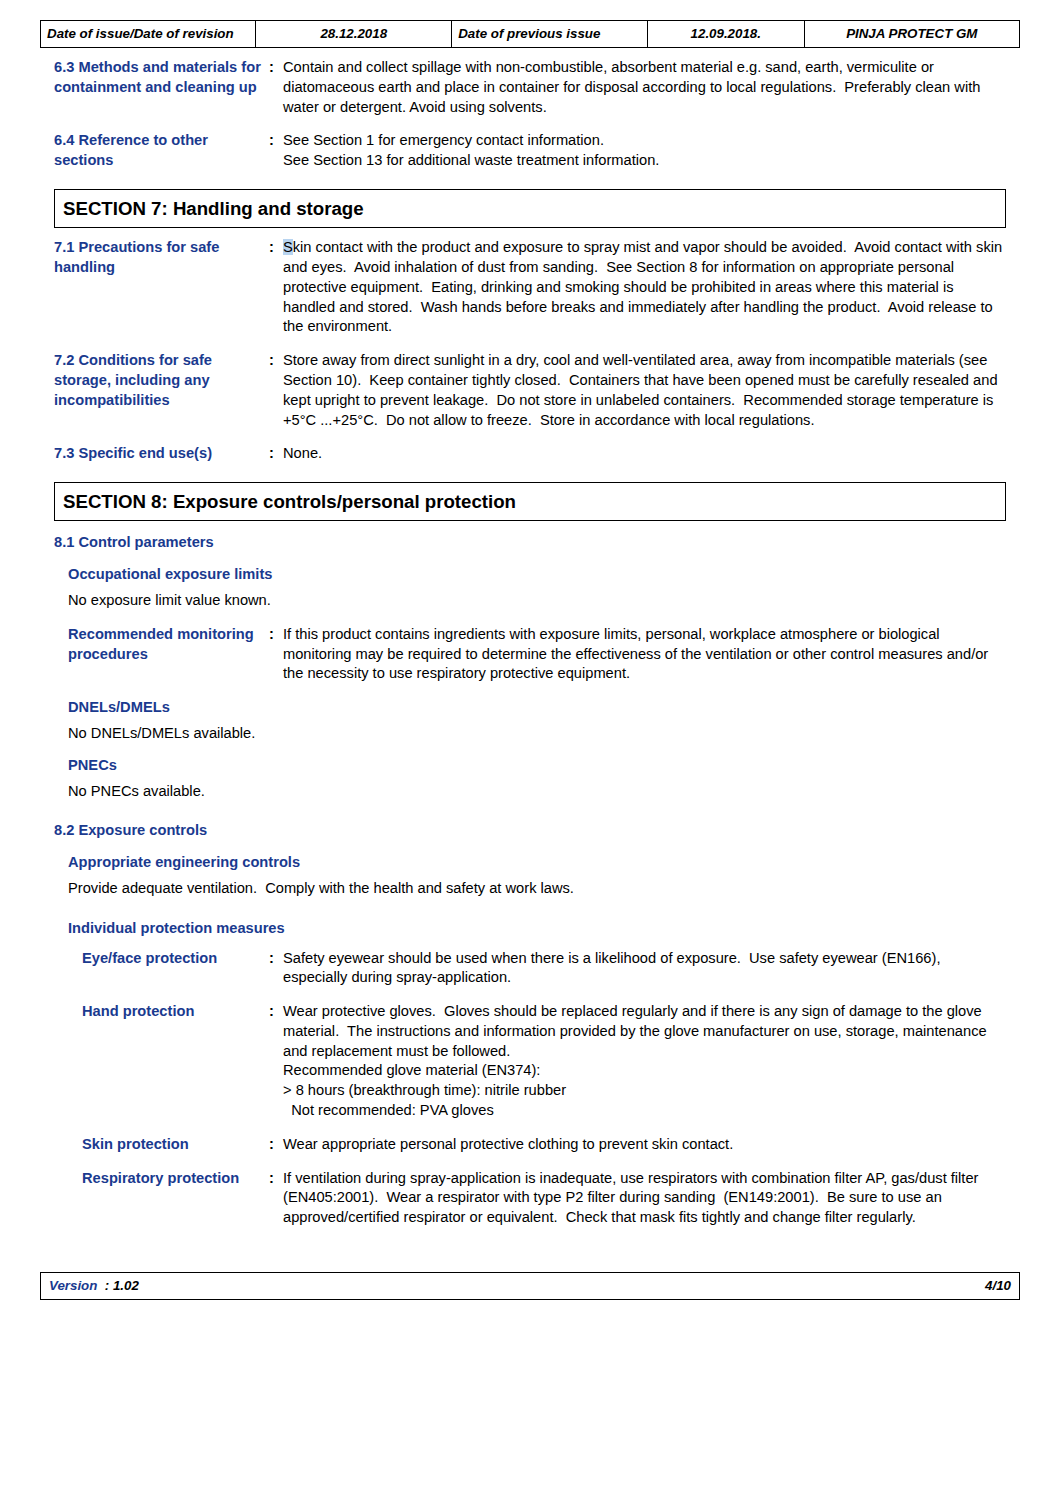| Date of issue/Date of revision | 28.12.2018 | Date of previous issue | 12.09.2018. | PINJA PROTECT GM |
6.3 Methods and materials for containment and cleaning up
:
Contain and collect spillage with non-combustible, absorbent material e.g. sand, earth, vermiculite or diatomaceous earth and place in container for disposal according to local regulations. Preferably clean with water or detergent. Avoid using solvents.
6.4 Reference to other sections
:
See Section 1 for emergency contact information.
See Section 13 for additional waste treatment information.
SECTION 7: Handling and storage
7.1 Precautions for safe handling
:
Skin contact with the product and exposure to spray mist and vapor should be avoided. Avoid contact with skin and eyes. Avoid inhalation of dust from sanding. See Section 8 for information on appropriate personal protective equipment. Eating, drinking and smoking should be prohibited in areas where this material is handled and stored. Wash hands before breaks and immediately after handling the product. Avoid release to the environment.
7.2 Conditions for safe storage, including any incompatibilities
:
Store away from direct sunlight in a dry, cool and well-ventilated area, away from incompatible materials (see Section 10). Keep container tightly closed. Containers that have been opened must be carefully resealed and kept upright to prevent leakage. Do not store in unlabeled containers. Recommended storage temperature is +5°C ...+25°C. Do not allow to freeze. Store in accordance with local regulations.
7.3 Specific end use(s)
:
None.
SECTION 8: Exposure controls/personal protection
8.1 Control parameters
Occupational exposure limits
No exposure limit value known.
Recommended monitoring procedures
:
If this product contains ingredients with exposure limits, personal, workplace atmosphere or biological monitoring may be required to determine the effectiveness of the ventilation or other control measures and/or the necessity to use respiratory protective equipment.
DNELs/DMELs
No DNELs/DMELs available.
PNECs
No PNECs available.
8.2 Exposure controls
Appropriate engineering controls
Provide adequate ventilation. Comply with the health and safety at work laws.
Individual protection measures
Eye/face protection
:
Safety eyewear should be used when there is a likelihood of exposure. Use safety eyewear (EN166), especially during spray-application.
Hand protection
:
Wear protective gloves. Gloves should be replaced regularly and if there is any sign of damage to the glove material. The instructions and information provided by the glove manufacturer on use, storage, maintenance and replacement must be followed.
Recommended glove material (EN374):
> 8 hours (breakthrough time): nitrile rubber
Not recommended: PVA gloves
Skin protection
:
Wear appropriate personal protective clothing to prevent skin contact.
Respiratory protection
:
If ventilation during spray-application is inadequate, use respirators with combination filter AP, gas/dust filter (EN405:2001). Wear a respirator with type P2 filter during sanding (EN149:2001). Be sure to use an approved/certified respirator or equivalent. Check that mask fits tightly and change filter regularly.
Version : 1.02
4/10